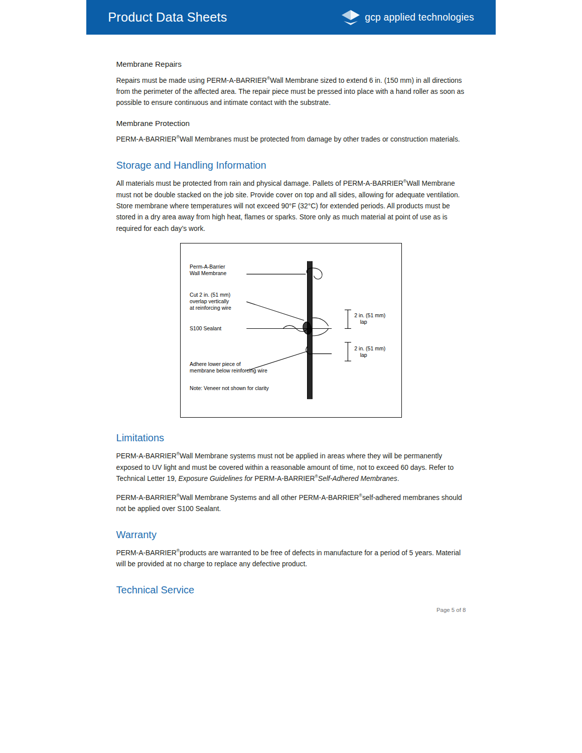Product Data Sheets
gcp applied technologies
Membrane Repairs
Repairs must be made using PERM-A-BARRIER®Wall Membrane sized to extend 6 in. (150 mm) in all directions from the perimeter of the affected area. The repair piece must be pressed into place with a hand roller as soon as possible to ensure continuous and intimate contact with the substrate.
Membrane Protection
PERM-A-BARRIER®Wall Membranes must be protected from damage by other trades or construction materials.
Storage and Handling Information
All materials must be protected from rain and physical damage. Pallets of PERM-A-BARRIER®Wall Membrane must not be double stacked on the job site. Provide cover on top and all sides, allowing for adequate ventilation. Store membrane where temperatures will not exceed 90°F (32°C) for extended periods. All products must be stored in a dry area away from high heat, flames or sparks. Store only as much material at point of use as is required for each day’s work.
Perm-A-Barrier Wall Membrane Cut 2 in. (51 mm) overlap vertically at reinforcing wire S100 Sealant Adhere lower piece of membrane below reinforcing wire Note: Veneer not shown for clarity 2 in. (51 mm) lap 2 in. (51 mm) lap
Limitations
PERM-A-BARRIER®Wall Membrane systems must not be applied in areas where they will be permanently exposed to UV light and must be covered within a reasonable amount of time, not to exceed 60 days. Refer to Technical Letter 19, Exposure Guidelines for PERM-A-BARRIER®Self-Adhered Membranes.
PERM-A-BARRIER®Wall Membrane Systems and all other PERM-A-BARRIER®self-adhered membranes should not be applied over S100 Sealant.
Warranty
PERM-A-BARRIER®products are warranted to be free of defects in manufacture for a period of 5 years. Material will be provided at no charge to replace any defective product.
Technical Service
Page 5 of 8